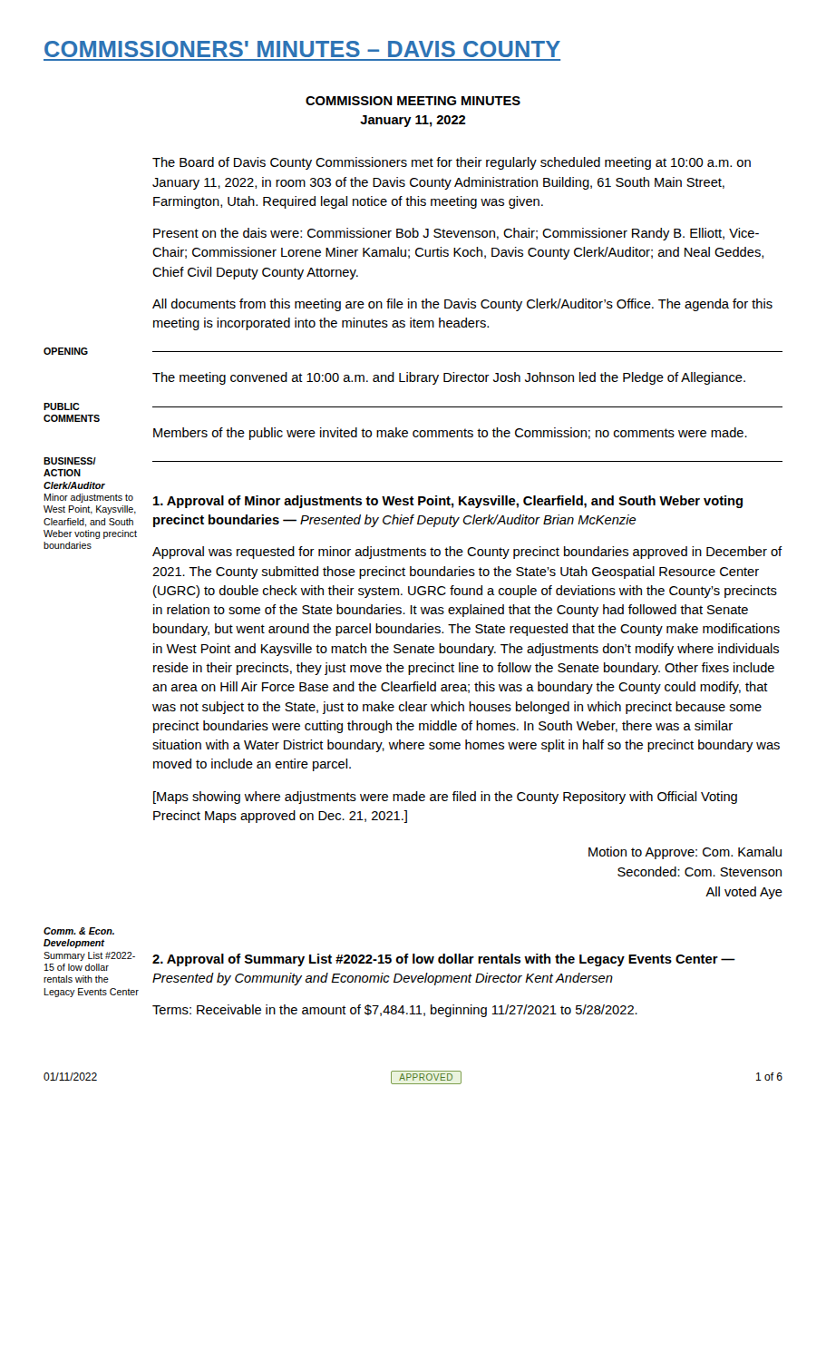COMMISSIONERS' MINUTES – DAVIS COUNTY
COMMISSION MEETING MINUTES January 11, 2022
The Board of Davis County Commissioners met for their regularly scheduled meeting at 10:00 a.m. on January 11, 2022, in room 303 of the Davis County Administration Building, 61 South Main Street, Farmington, Utah. Required legal notice of this meeting was given.
Present on the dais were: Commissioner Bob J Stevenson, Chair; Commissioner Randy B. Elliott, Vice-Chair; Commissioner Lorene Miner Kamalu; Curtis Koch, Davis County Clerk/Auditor; and Neal Geddes, Chief Civil Deputy County Attorney.
All documents from this meeting are on file in the Davis County Clerk/Auditor’s Office. The agenda for this meeting is incorporated into the minutes as item headers.
Opening
The meeting convened at 10:00 a.m. and Library Director Josh Johnson led the Pledge of Allegiance.
Public
Comments
Members of the public were invited to make comments to the Commission; no comments were made.
Business/
Action
Clerk/Auditor
Minor adjustments to West Point, Kaysville, Clearfield, and South Weber voting precinct boundaries
1. Approval of Minor adjustments to West Point, Kaysville, Clearfield, and South Weber voting precinct boundaries — Presented by Chief Deputy Clerk/Auditor Brian McKenzie
Approval was requested for minor adjustments to the County precinct boundaries approved in December of 2021. The County submitted those precinct boundaries to the State’s Utah Geospatial Resource Center (UGRC) to double check with their system. UGRC found a couple of deviations with the County’s precincts in relation to some of the State boundaries. It was explained that the County had followed that Senate boundary, but went around the parcel boundaries. The State requested that the County make modifications in West Point and Kaysville to match the Senate boundary. The adjustments don’t modify where individuals reside in their precincts, they just move the precinct line to follow the Senate boundary. Other fixes include an area on Hill Air Force Base and the Clearfield area; this was a boundary the County could modify, that was not subject to the State, just to make clear which houses belonged in which precinct because some precinct boundaries were cutting through the middle of homes. In South Weber, there was a similar situation with a Water District boundary, where some homes were split in half so the precinct boundary was moved to include an entire parcel.
[Maps showing where adjustments were made are filed in the County Repository with Official Voting Precinct Maps approved on Dec. 21, 2021.]
Motion to Approve: Com. Kamalu
Seconded: Com. Stevenson
All voted Aye
Comm. & Econ. Development
Summary List #2022-15 of low dollar rentals with the Legacy Events Center
2. Approval of Summary List #2022-15 of low dollar rentals with the Legacy Events Center — Presented by Community and Economic Development Director Kent Andersen
Terms: Receivable in the amount of $7,484.11, beginning 11/27/2021 to 5/28/2022.
01/11/2022
APPROVED
1 of 6